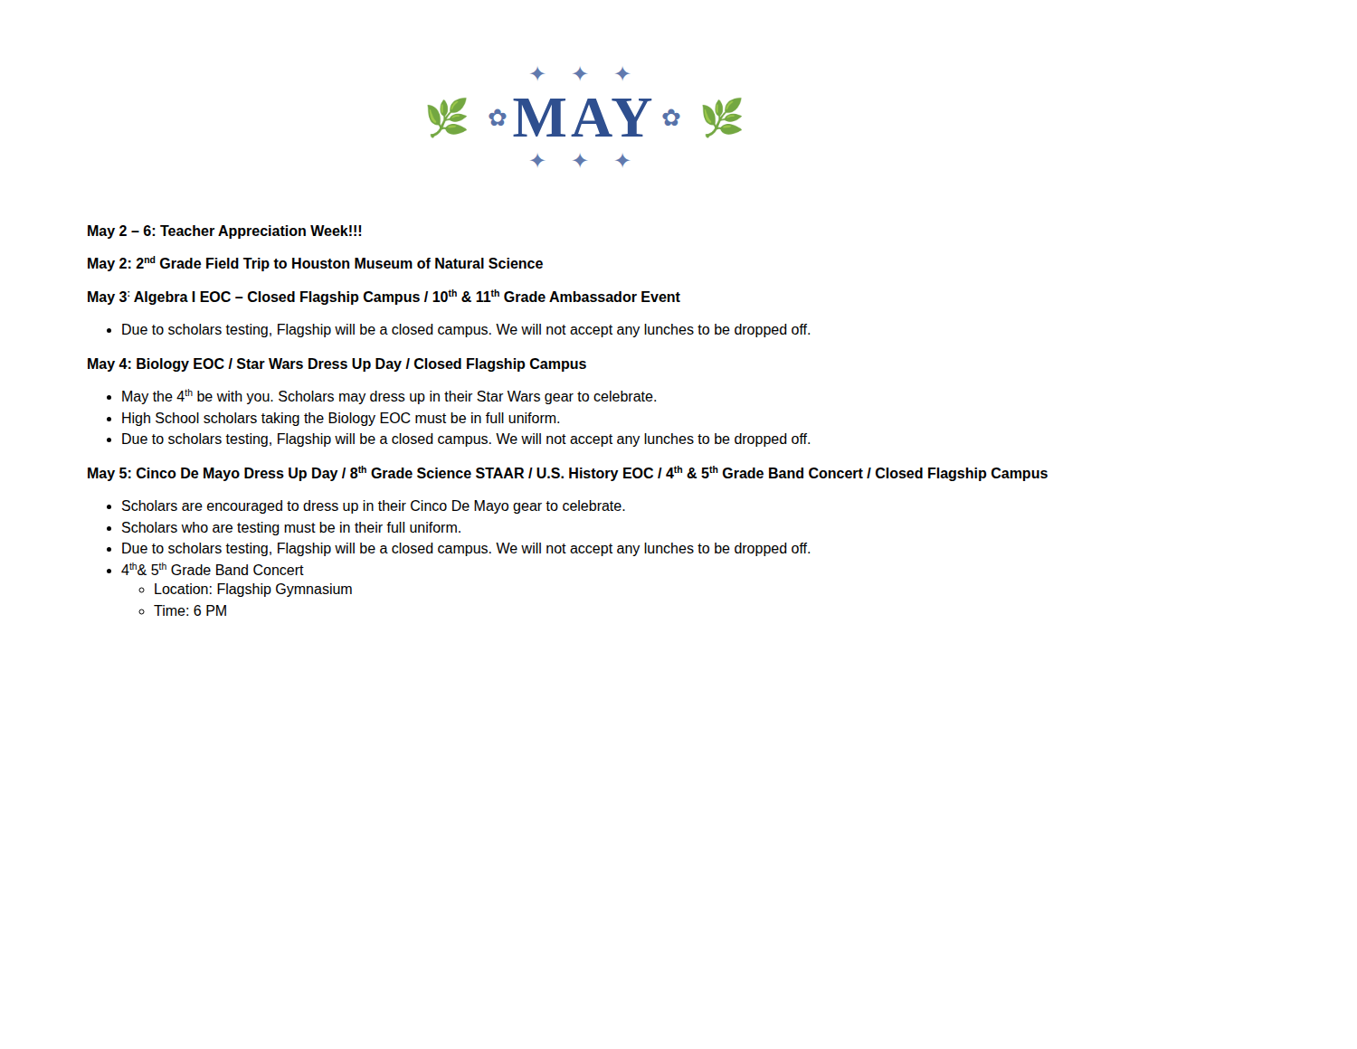✦ ✦ ✦
🌿✿MAY✿🌿
✦ ✦ ✦
May 2 – 6: Teacher Appreciation Week!!!
May 2: 2nd Grade Field Trip to Houston Museum of Natural Science
May 3: Algebra I EOC – Closed Flagship Campus / 10th & 11th Grade Ambassador Event
Due to scholars testing, Flagship will be a closed campus. We will not accept any lunches to be dropped off.
May 4: Biology EOC / Star Wars Dress Up Day / Closed Flagship Campus
May the 4th be with you. Scholars may dress up in their Star Wars gear to celebrate.
High School scholars taking the Biology EOC must be in full uniform.
Due to scholars testing, Flagship will be a closed campus. We will not accept any lunches to be dropped off.
May 5: Cinco De Mayo Dress Up Day / 8th Grade Science STAAR / U.S. History EOC / 4th & 5th Grade Band Concert / Closed Flagship Campus
Scholars are encouraged to dress up in their Cinco De Mayo gear to celebrate.
Scholars who are testing must be in their full uniform.
Due to scholars testing, Flagship will be a closed campus. We will not accept any lunches to be dropped off.
4th& 5th Grade Band Concert
Location: Flagship Gymnasium
Time: 6 PM